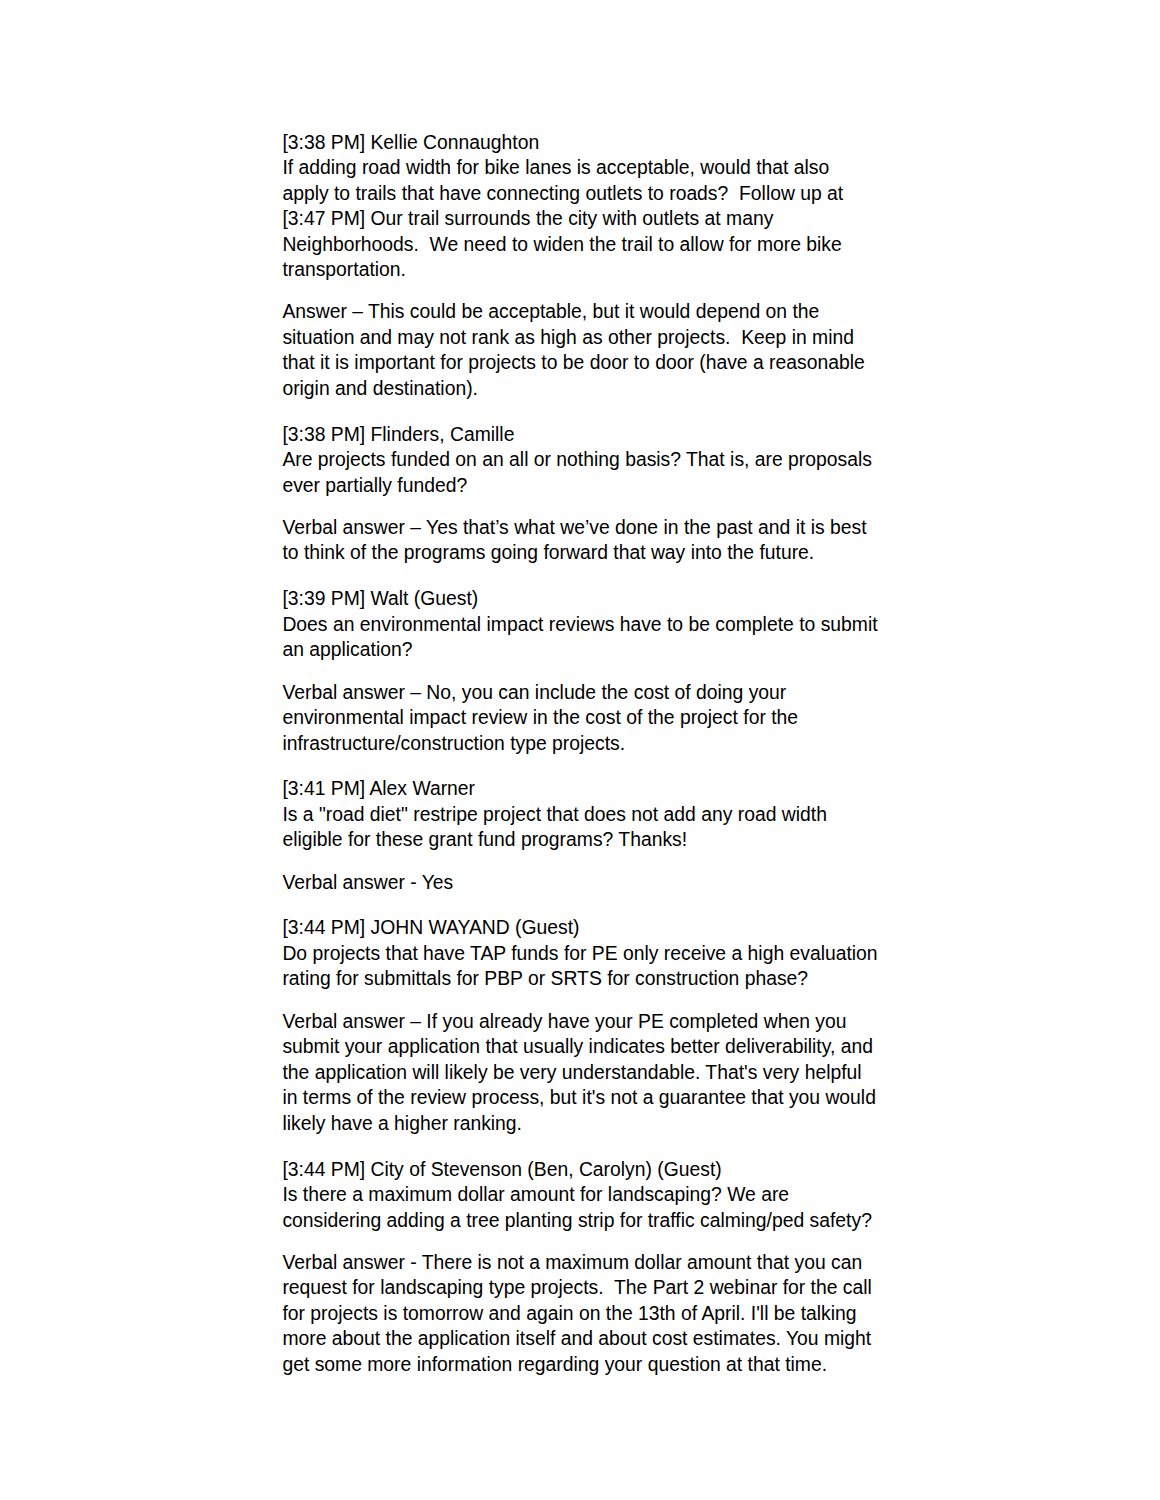[3:38 PM] Kellie Connaughton
If adding road width for bike lanes is acceptable, would that also apply to trails that have connecting outlets to roads? Follow up at [3:47 PM] Our trail surrounds the city with outlets at many Neighborhoods. We need to widen the trail to allow for more bike transportation.
Answer – This could be acceptable, but it would depend on the situation and may not rank as high as other projects. Keep in mind that it is important for projects to be door to door (have a reasonable origin and destination).
[3:38 PM] Flinders, Camille
Are projects funded on an all or nothing basis? That is, are proposals ever partially funded?
Verbal answer – Yes that’s what we’ve done in the past and it is best to think of the programs going forward that way into the future.
[3:39 PM] Walt (Guest)
Does an environmental impact reviews have to be complete to submit an application?
Verbal answer – No, you can include the cost of doing your environmental impact review in the cost of the project for the infrastructure/construction type projects.
[3:41 PM] Alex Warner
Is a "road diet" restripe project that does not add any road width eligible for these grant fund programs? Thanks!
Verbal answer - Yes
[3:44 PM] JOHN WAYAND (Guest)
Do projects that have TAP funds for PE only receive a high evaluation rating for submittals for PBP or SRTS for construction phase?
Verbal answer – If you already have your PE completed when you submit your application that usually indicates better deliverability, and the application will likely be very understandable. That's very helpful in terms of the review process, but it's not a guarantee that you would likely have a higher ranking.
[3:44 PM] City of Stevenson (Ben, Carolyn) (Guest)
Is there a maximum dollar amount for landscaping? We are considering adding a tree planting strip for traffic calming/ped safety?
Verbal answer - There is not a maximum dollar amount that you can request for landscaping type projects. The Part 2 webinar for the call for projects is tomorrow and again on the 13th of April. I'll be talking more about the application itself and about cost estimates. You might get some more information regarding your question at that time.